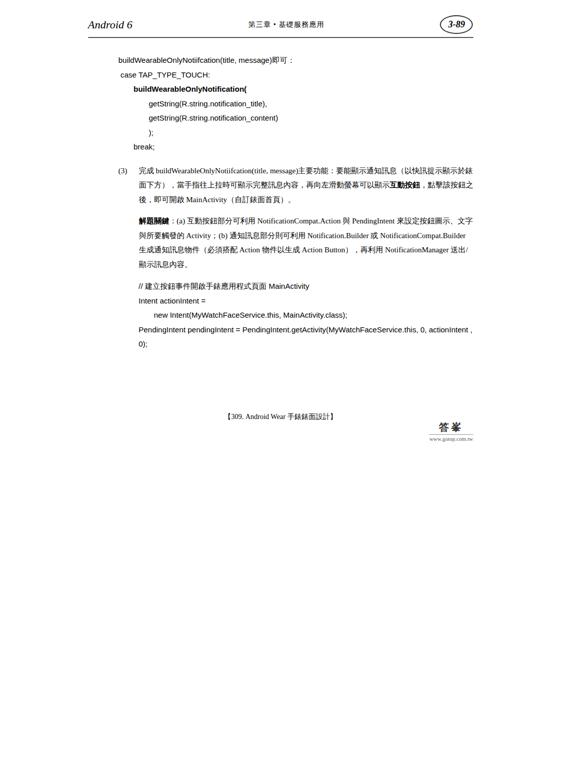Android 6
第三章 • 基礎服務應用
3-89
buildWearableOnlyNotiifcation(title, message)即可：
case TAP_TYPE_TOUCH:
buildWearableOnlyNotification(
getString(R.string.notification_title),
getString(R.string.notification_content)
);
break;
(3)
完成 buildWearableOnlyNotiifcation(title, message)主要功能：要能顯示通知訊息（以快訊提示顯示於錶面下方），當手指往上拉時可顯示完整訊息內容，再向左滑動螢幕可以顯示互動按鈕，點擊該按鈕之後，即可開啟 MainActivity（自訂錶面首頁）。
解題關鍵：(a) 互動按鈕部分可利用 NotificationCompat.Action 與 PendingIntent 來設定按鈕圖示、文字與所要觸發的 Activity；(b) 通知訊息部分則可利用 Notification.Builder 或 NotificationCompat.Builder 生成通知訊息物件（必須搭配 Action 物件以生成 Action Button），再利用 NotificationManager 送出/顯示訊息內容。
// 建立按鈕事件開啟手錶應用程式頁面 MainActivity
Intent actionIntent =
new Intent(MyWatchFaceService.this, MainActivity.class);
PendingIntent pendingIntent = PendingIntent.getActivity(MyWatchFaceService.this, 0, actionIntent , 0);
【309. Android Wear 手錶錶面設計】
答峯
www.gotop.com.tw